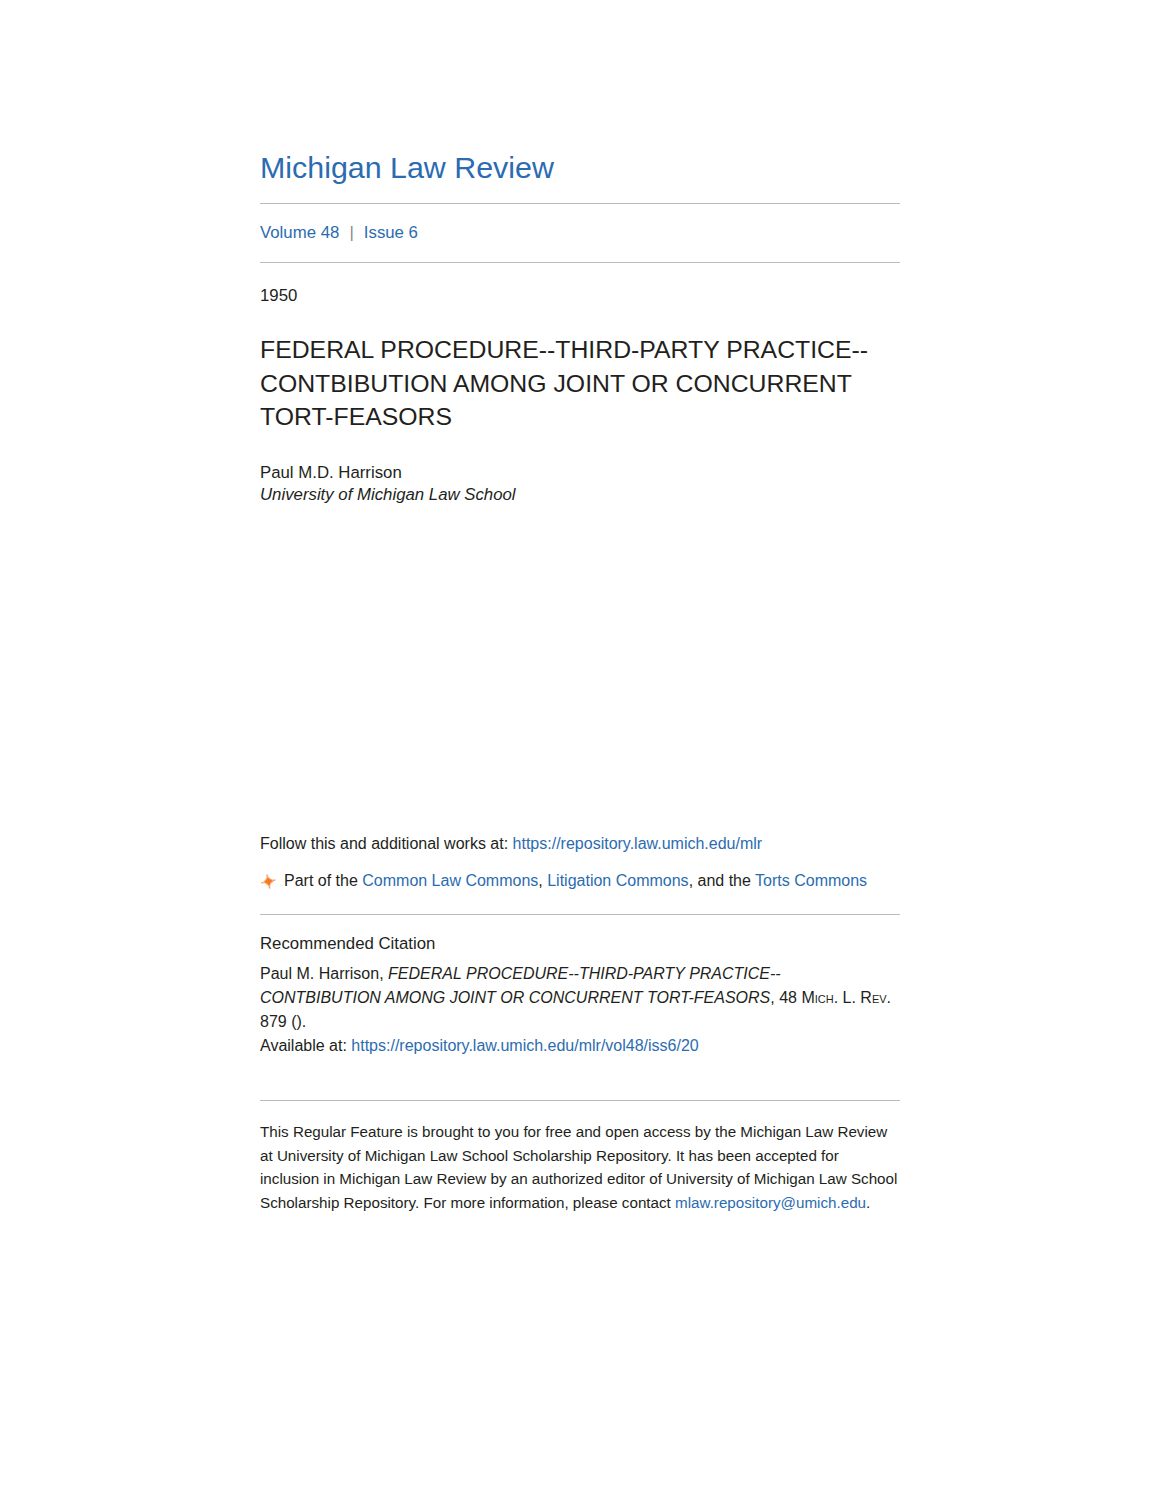Michigan Law Review
Volume 48|Issue 6
1950
FEDERAL PROCEDURE--THIRD-PARTY PRACTICE--CONTBIBUTION AMONG JOINT OR CONCURRENT TORT-FEASORS
Paul M.D. Harrison
University of Michigan Law School
Follow this and additional works at: https://repository.law.umich.edu/mlr
✦Part of the Common Law Commons, Litigation Commons, and the Torts Commons
Recommended Citation
Paul M. Harrison, FEDERAL PROCEDURE--THIRD-PARTY PRACTICE--CONTBIBUTION AMONG JOINT OR CONCURRENT TORT-FEASORS, 48 Mich. L. Rev. 879 ().
Available at: https://repository.law.umich.edu/mlr/vol48/iss6/20
This Regular Feature is brought to you for free and open access by the Michigan Law Review at University of Michigan Law School Scholarship Repository. It has been accepted for inclusion in Michigan Law Review by an authorized editor of University of Michigan Law School Scholarship Repository. For more information, please contact mlaw.repository@umich.edu.